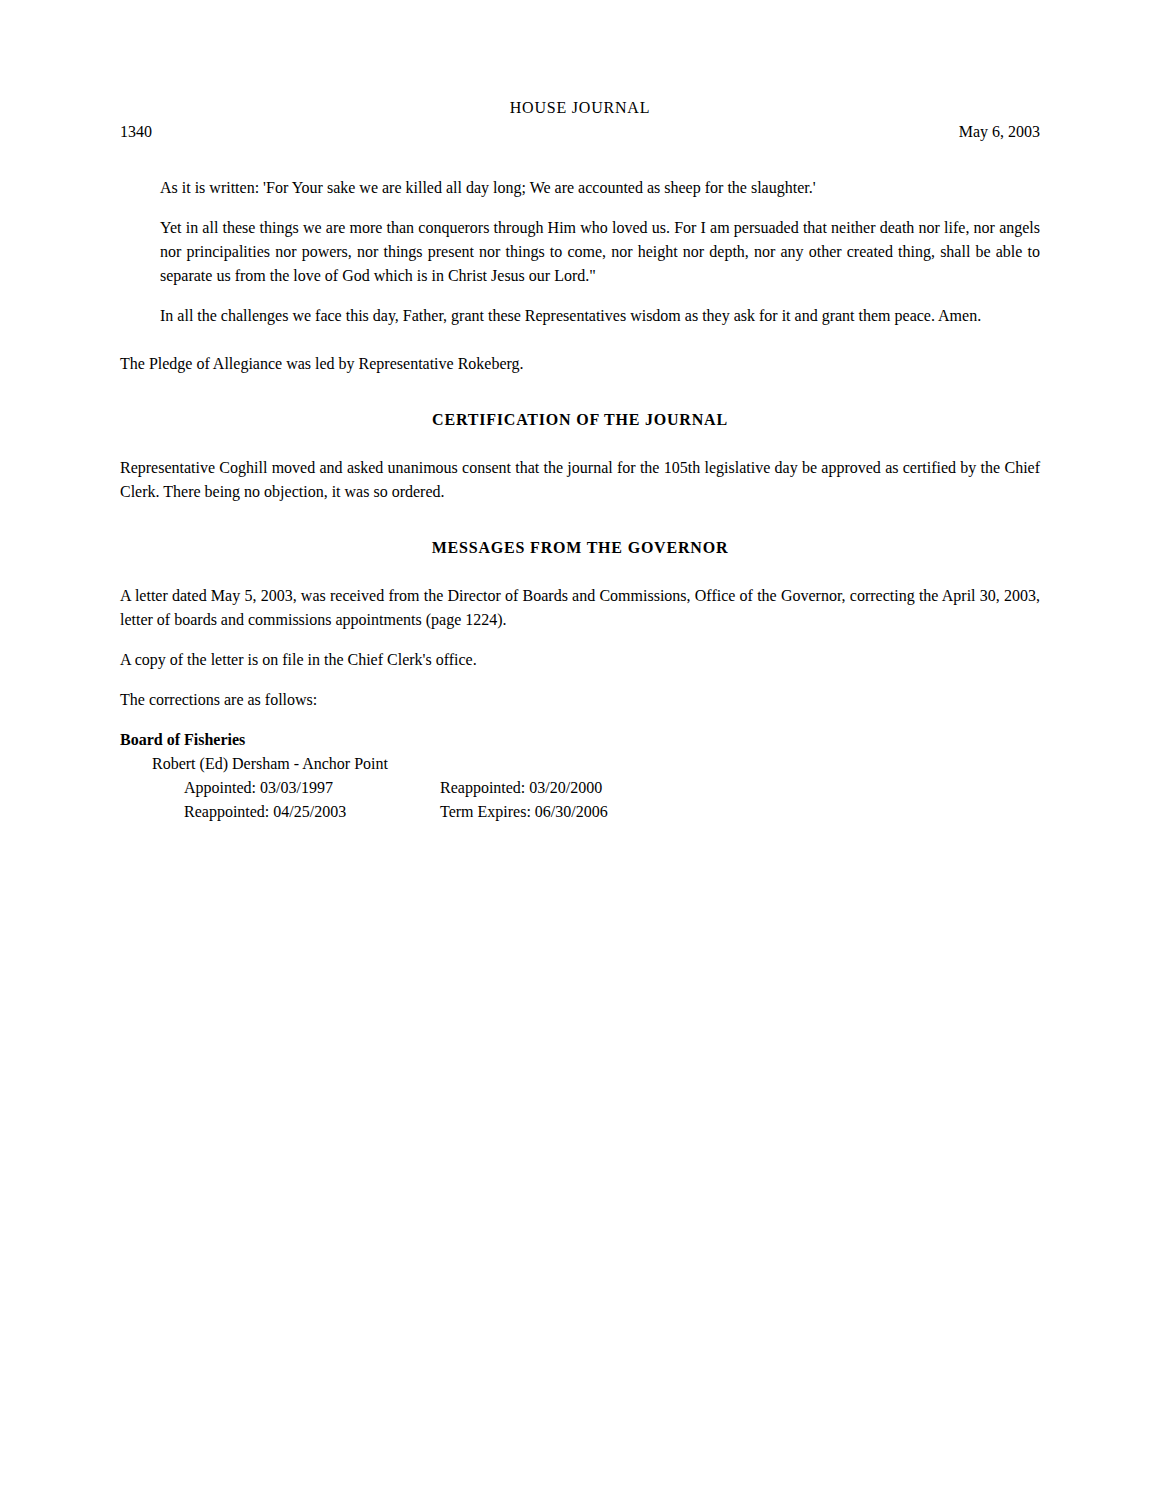HOUSE JOURNAL
1340 May 6, 2003
As it is written: 'For Your sake we are killed all day long; We are accounted as sheep for the slaughter.'
Yet in all these things we are more than conquerors through Him who loved us. For I am persuaded that neither death nor life, nor angels nor principalities nor powers, nor things present nor things to come, nor height nor depth, nor any other created thing, shall be able to separate us from the love of God which is in Christ Jesus our Lord."
In all the challenges we face this day, Father, grant these Representatives wisdom as they ask for it and grant them peace. Amen.
The Pledge of Allegiance was led by Representative Rokeberg.
CERTIFICATION OF THE JOURNAL
Representative Coghill moved and asked unanimous consent that the journal for the 105th legislative day be approved as certified by the Chief Clerk. There being no objection, it was so ordered.
MESSAGES FROM THE GOVERNOR
A letter dated May 5, 2003, was received from the Director of Boards and Commissions, Office of the Governor, correcting the April 30, 2003, letter of boards and commissions appointments (page 1224).
A copy of the letter is on file in the Chief Clerk's office.
The corrections are as follows:
Board of Fisheries
Robert (Ed) Dersham - Anchor Point
Appointed: 03/03/1997 Reappointed: 03/20/2000
Reappointed: 04/25/2003 Term Expires: 06/30/2006